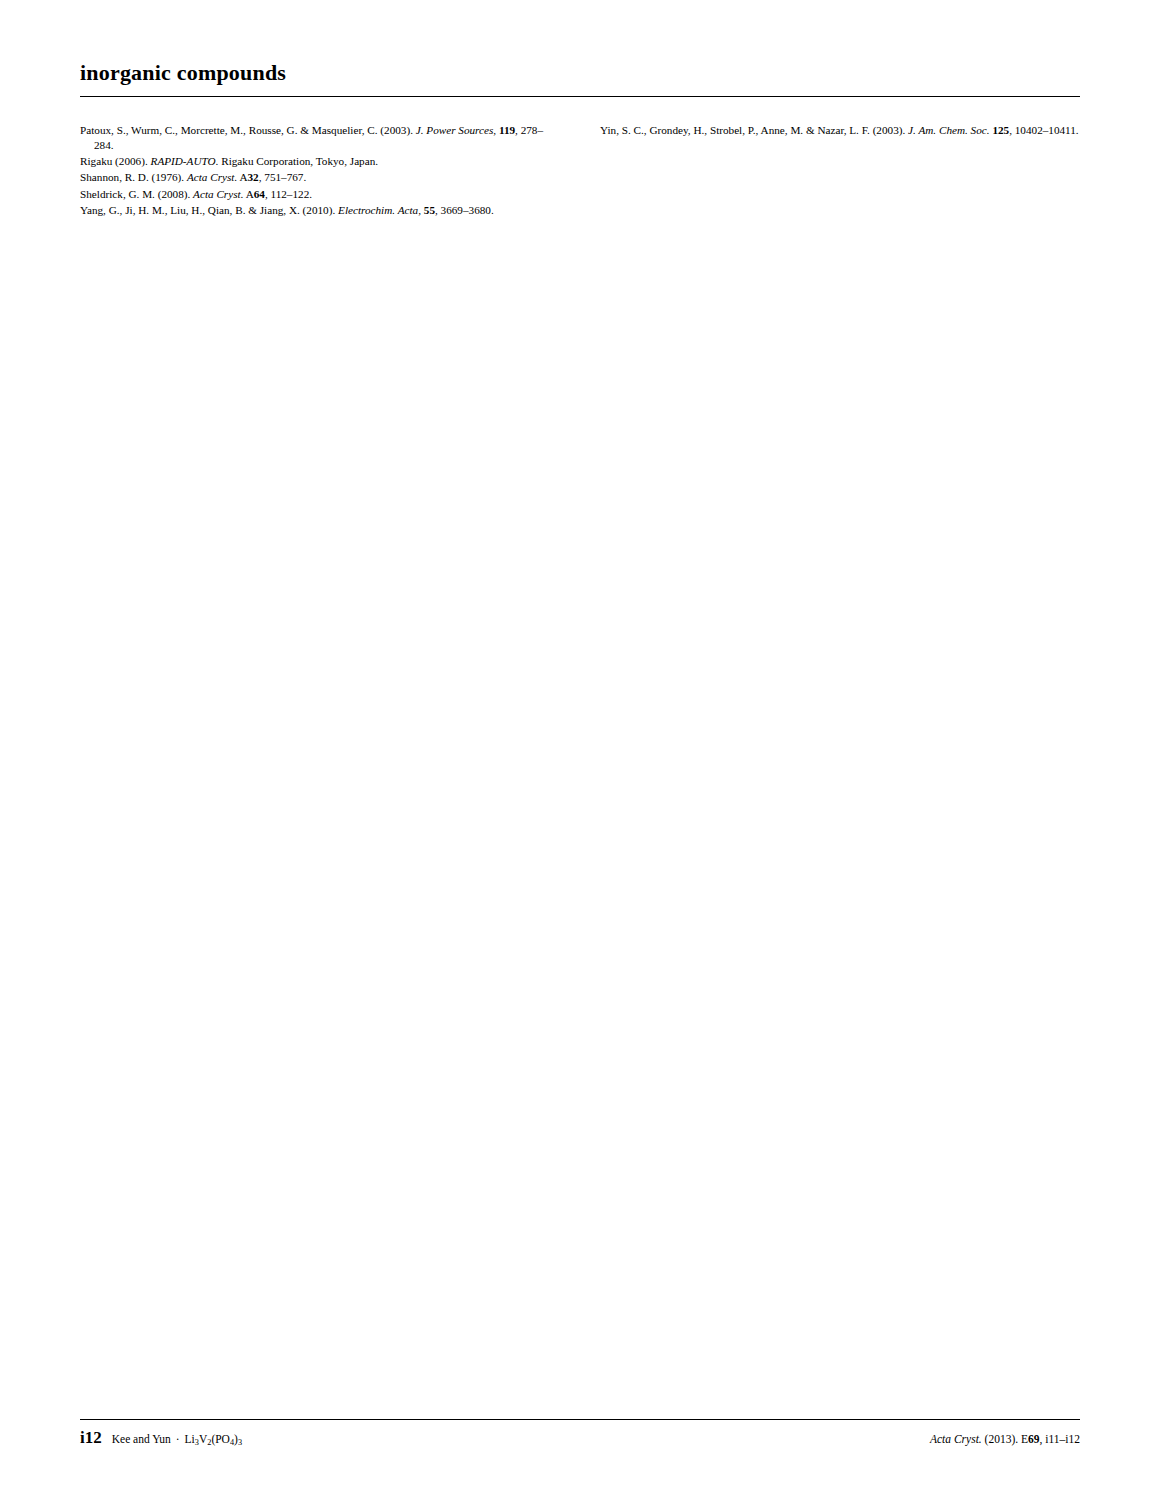inorganic compounds
Patoux, S., Wurm, C., Morcrette, M., Rousse, G. & Masquelier, C. (2003). J. Power Sources, 119, 278–284.
Rigaku (2006). RAPID-AUTO. Rigaku Corporation, Tokyo, Japan.
Shannon, R. D. (1976). Acta Cryst. A32, 751–767.
Sheldrick, G. M. (2008). Acta Cryst. A64, 112–122.
Yang, G., Ji, H. M., Liu, H., Qian, B. & Jiang, X. (2010). Electrochim. Acta, 55, 3669–3680.
Yin, S. C., Grondey, H., Strobel, P., Anne, M. & Nazar, L. F. (2003). J. Am. Chem. Soc. 125, 10402–10411.
i12 Kee and Yun·Li3V2(PO4)3
Acta Cryst. (2013). E69, i11–i12